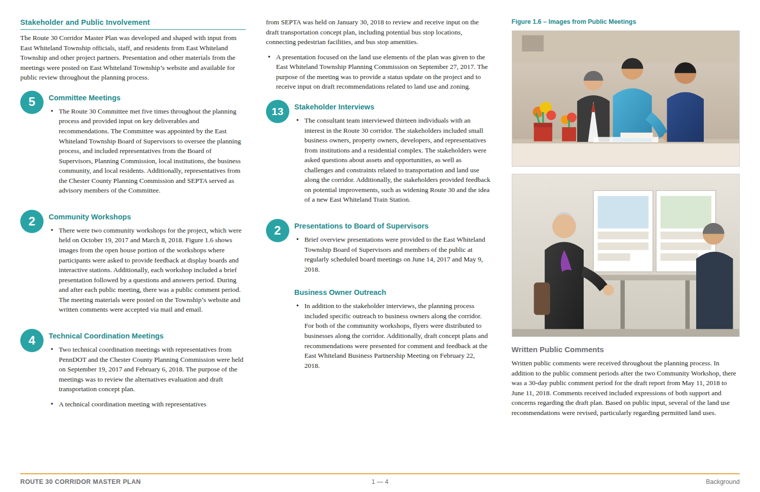Stakeholder and Public Involvement
The Route 30 Corridor Master Plan was developed and shaped with input from East Whiteland Township officials, staff, and residents from East Whiteland Township and other project partners. Presentation and other materials from the meetings were posted on East Whiteland Township’s website and available for public review throughout the planning process.
5
Committee Meetings
The Route 30 Committee met five times throughout the planning process and provided input on key deliverables and recommendations. The Committee was appointed by the East Whiteland Township Board of Supervisors to oversee the planning process, and included representatives from the Board of Supervisors, Planning Commission, local institutions, the business community, and local residents. Additionally, representatives from the Chester County Planning Commission and SEPTA served as advisory members of the Committee.
2
Community Workshops
There were two community workshops for the project, which were held on October 19, 2017 and March 8, 2018. Figure 1.6 shows images from the open house portion of the workshops where participants were asked to provide feedback at display boards and interactive stations. Additionally, each workshop included a brief presentation followed by a questions and answers period. During and after each public meeting, there was a public comment period. The meeting materials were posted on the Township’s website and written comments were accepted via mail and email.
4
Technical Coordination Meetings
Two technical coordination meetings with representatives from PennDOT and the Chester County Planning Commission were held on September 19, 2017 and February 6, 2018. The purpose of the meetings was to review the alternatives evaluation and draft transportation concept plan.
A technical coordination meeting with representatives
from SEPTA was held on January 30, 2018 to review and receive input on the draft transportation concept plan, including potential bus stop locations, connecting pedestrian facilities, and bus stop amenities.
A presentation focused on the land use elements of the plan was given to the East Whiteland Township Planning Commission on September 27, 2017. The purpose of the meeting was to provide a status update on the project and to receive input on draft recommendations related to land use and zoning.
13
Stakeholder Interviews
The consultant team interviewed thirteen individuals with an interest in the Route 30 corridor. The stakeholders included small business owners, property owners, developers, and representatives from institutions and a residential complex. The stakeholders were asked questions about assets and opportunities, as well as challenges and constraints related to transportation and land use along the corridor. Additionally, the stakeholders provided feedback on potential improvements, such as widening Route 30 and the idea of a new East Whiteland Train Station.
2
Presentations to Board of Supervisors
Brief overview presentations were provided to the East Whiteland Township Board of Supervisors and members of the public at regularly scheduled board meetings on June 14, 2017 and May 9, 2018.
Business Owner Outreach
In addition to the stakeholder interviews, the planning process included specific outreach to business owners along the corridor. For both of the community workshops, flyers were distributed to businesses along the corridor. Additionally, draft concept plans and recommendations were presented for comment and feedback at the East Whiteland Business Partnership Meeting on February 22, 2018.
Figure 1.6 – Images from Public Meetings
Written Public Comments
Written public comments were received throughout the planning process. In addition to the public comment periods after the two Community Workshop, there was a 30-day public comment period for the draft report from May 11, 2018 to June 11, 2018. Comments received included expressions of both support and concerns regarding the draft plan. Based on public input, several of the land use recommendations were revised, particularly regarding permitted land uses.
ROUTE 30 CORRIDOR MASTER PLAN
1 — 4
Background